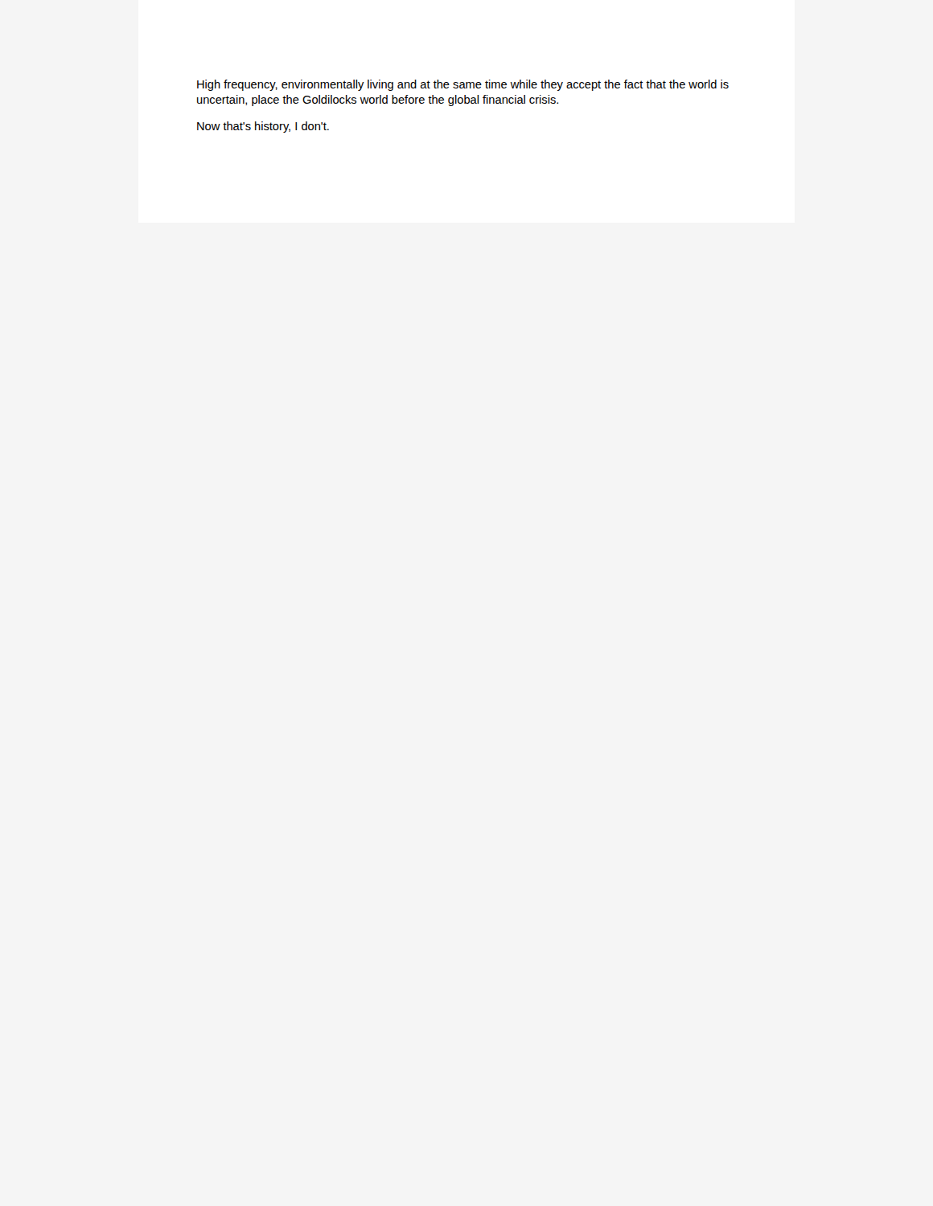High frequency, environmentally living and at the same time while they accept the fact that the world is uncertain, place the Goldilocks world before the global financial crisis.
Now that's history, I don't.